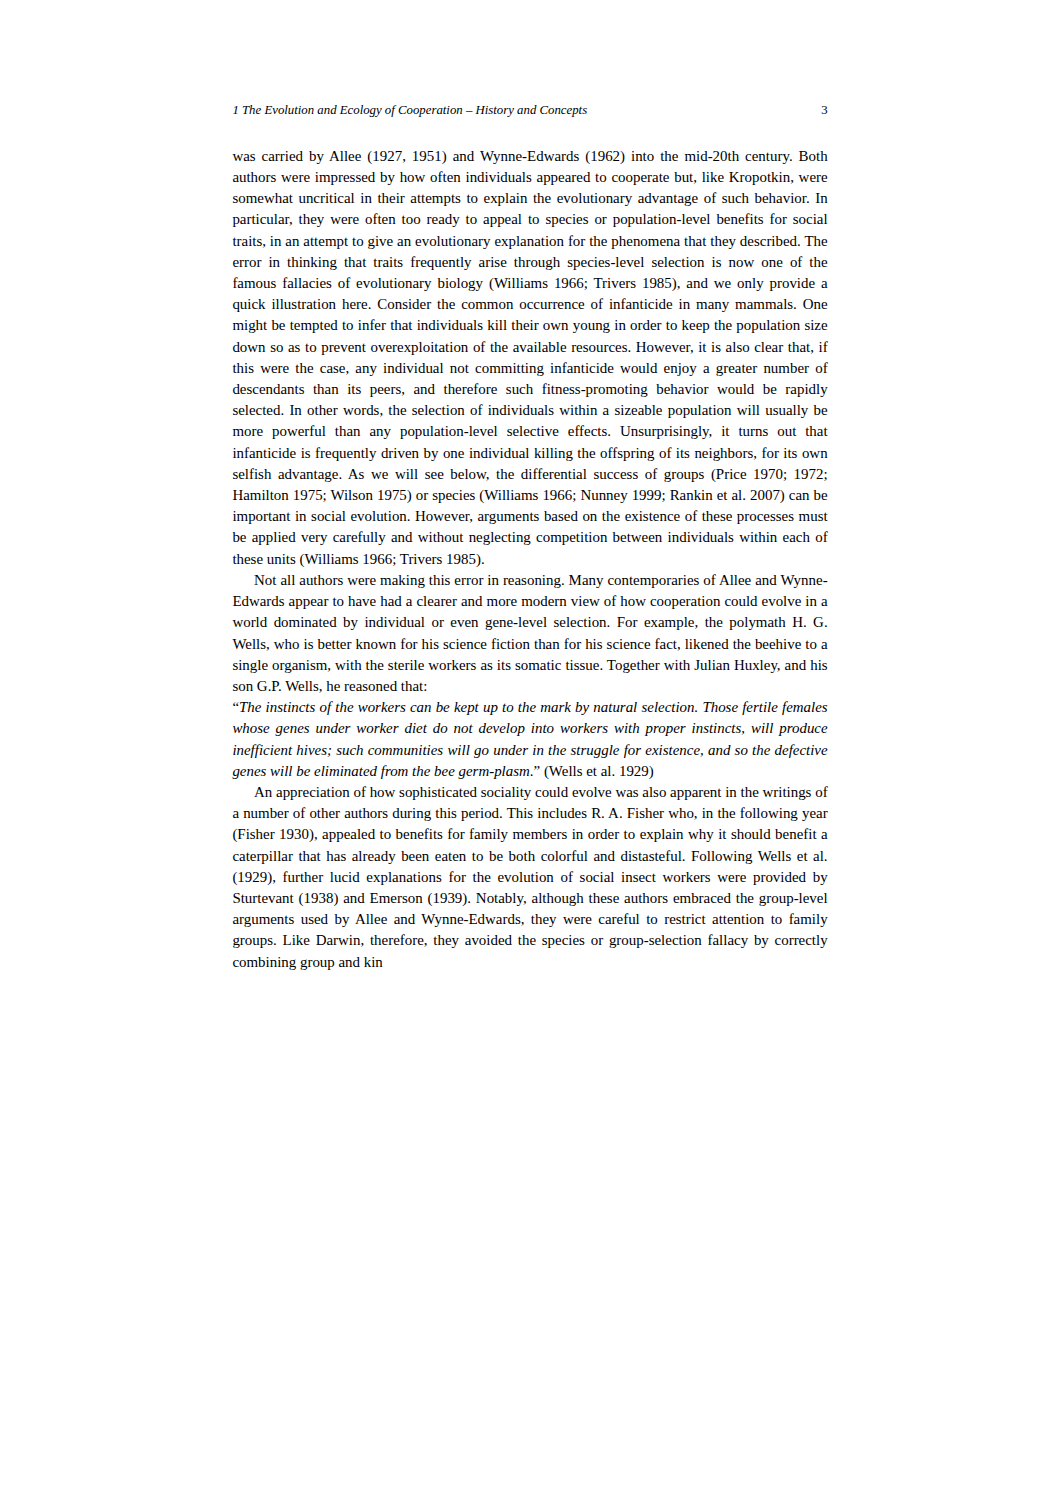1 The Evolution and Ecology of Cooperation – History and Concepts 3
was carried by Allee (1927, 1951) and Wynne-Edwards (1962) into the mid-20th century. Both authors were impressed by how often individuals appeared to cooperate but, like Kropotkin, were somewhat uncritical in their attempts to explain the evolutionary advantage of such behavior. In particular, they were often too ready to appeal to species or population-level benefits for social traits, in an attempt to give an evolutionary explanation for the phenomena that they described. The error in thinking that traits frequently arise through species-level selection is now one of the famous fallacies of evolutionary biology (Williams 1966; Trivers 1985), and we only provide a quick illustration here. Consider the common occurrence of infanticide in many mammals. One might be tempted to infer that individuals kill their own young in order to keep the population size down so as to prevent overexploitation of the available resources. However, it is also clear that, if this were the case, any individual not committing infanticide would enjoy a greater number of descendants than its peers, and therefore such fitness-promoting behavior would be rapidly selected. In other words, the selection of individuals within a sizeable population will usually be more powerful than any population-level selective effects. Unsurprisingly, it turns out that infanticide is frequently driven by one individual killing the offspring of its neighbors, for its own selfish advantage. As we will see below, the differential success of groups (Price 1970; 1972; Hamilton 1975; Wilson 1975) or species (Williams 1966; Nunney 1999; Rankin et al. 2007) can be important in social evolution. However, arguments based on the existence of these processes must be applied very carefully and without neglecting competition between individuals within each of these units (Williams 1966; Trivers 1985).
Not all authors were making this error in reasoning. Many contemporaries of Allee and Wynne-Edwards appear to have had a clearer and more modern view of how cooperation could evolve in a world dominated by individual or even gene-level selection. For example, the polymath H. G. Wells, who is better known for his science fiction than for his science fact, likened the beehive to a single organism, with the sterile workers as its somatic tissue. Together with Julian Huxley, and his son G.P. Wells, he reasoned that:
“The instincts of the workers can be kept up to the mark by natural selection. Those fertile females whose genes under worker diet do not develop into workers with proper instincts, will produce inefficient hives; such communities will go under in the struggle for existence, and so the defective genes will be eliminated from the bee germ-plasm.” (Wells et al. 1929)
An appreciation of how sophisticated sociality could evolve was also apparent in the writings of a number of other authors during this period. This includes R. A. Fisher who, in the following year (Fisher 1930), appealed to benefits for family members in order to explain why it should benefit a caterpillar that has already been eaten to be both colorful and distasteful. Following Wells et al. (1929), further lucid explanations for the evolution of social insect workers were provided by Sturtevant (1938) and Emerson (1939). Notably, although these authors embraced the group-level arguments used by Allee and Wynne-Edwards, they were careful to restrict attention to family groups. Like Darwin, therefore, they avoided the species or group-selection fallacy by correctly combining group and kin